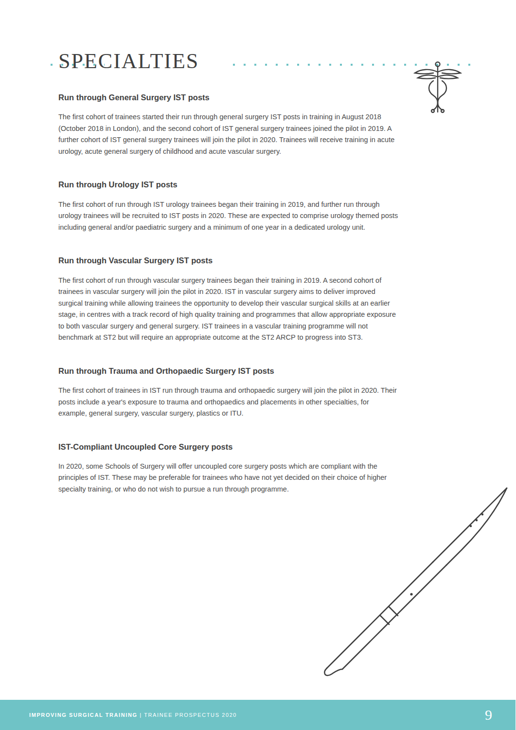SPECIALTIES
Run through General Surgery IST posts
The first cohort of trainees started their run through general surgery IST posts in training in August 2018 (October 2018 in London), and the second cohort of IST general surgery trainees joined the pilot in 2019. A further cohort of IST general surgery trainees will join the pilot in 2020. Trainees will receive training in acute urology, acute general surgery of childhood and acute vascular surgery.
Run through Urology IST posts
The first cohort of run through IST urology trainees began their training in 2019, and further run through urology trainees will be recruited to IST posts in 2020. These are expected to comprise urology themed posts including general and/or paediatric surgery and a minimum of one year in a dedicated urology unit.
Run through Vascular Surgery IST posts
The first cohort of run through vascular surgery trainees began their training in 2019. A second cohort of trainees in vascular surgery will join the pilot in 2020. IST in vascular surgery aims to deliver improved surgical training while allowing trainees the opportunity to develop their vascular surgical skills at an earlier stage, in centres with a track record of high quality training and programmes that allow appropriate exposure to both vascular surgery and general surgery. IST trainees in a vascular training programme will not benchmark at ST2 but will require an appropriate outcome at the ST2 ARCP to progress into ST3.
Run through Trauma and Orthopaedic Surgery IST posts
The first cohort of trainees in IST run through trauma and orthopaedic surgery will join the pilot in 2020. Their posts include a year's exposure to trauma and orthopaedics and placements in other specialties, for example, general surgery, vascular surgery, plastics or ITU.
IST-Compliant Uncoupled Core Surgery posts
In 2020, some Schools of Surgery will offer uncoupled core surgery posts which are compliant with the principles of IST. These may be preferable for trainees who have not yet decided on their choice of higher specialty training, or who do not wish to pursue a run through programme.
IMPROVING SURGICAL TRAINING | TRAINEE PROSPECTUS 2020
9